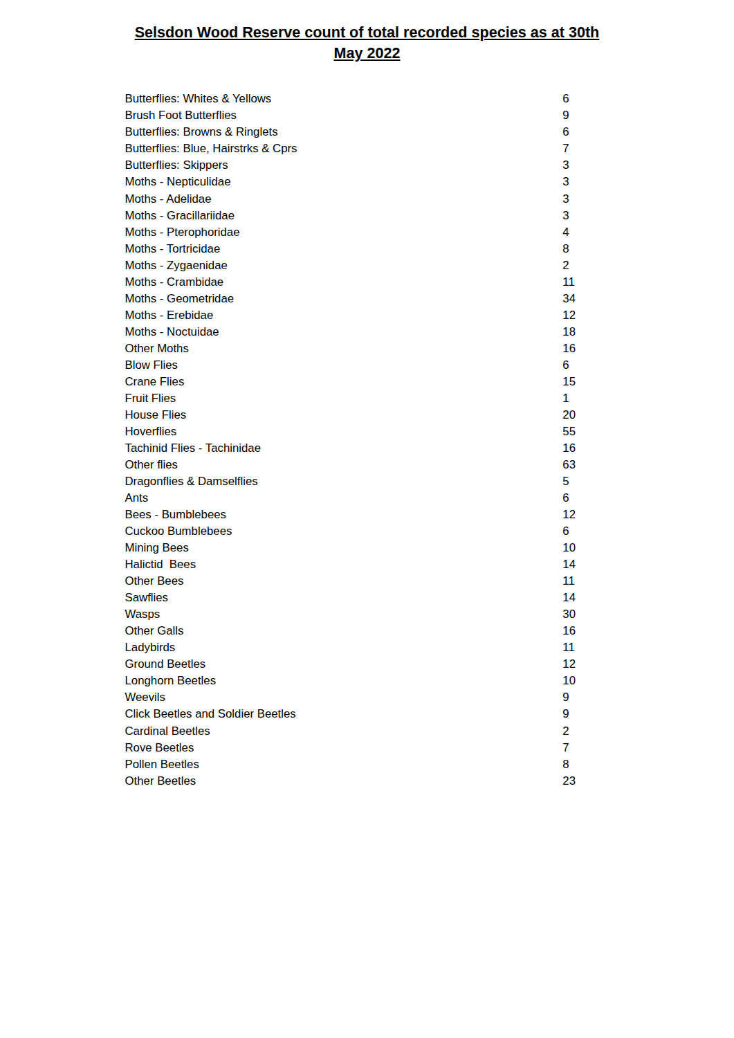Selsdon Wood Reserve count of total recorded species as at 30th May 2022
| Butterflies: Whites & Yellows | 6 |
| Brush Foot Butterflies | 9 |
| Butterflies: Browns & Ringlets | 6 |
| Butterflies: Blue, Hairstrks & Cprs | 7 |
| Butterflies: Skippers | 3 |
| Moths - Nepticulidae | 3 |
| Moths - Adelidae | 3 |
| Moths - Gracillariidae | 3 |
| Moths - Pterophoridae | 4 |
| Moths - Tortricidae | 8 |
| Moths - Zygaenidae | 2 |
| Moths - Crambidae | 11 |
| Moths - Geometridae | 34 |
| Moths - Erebidae | 12 |
| Moths - Noctuidae | 18 |
| Other Moths | 16 |
| Blow Flies | 6 |
| Crane Flies | 15 |
| Fruit Flies | 1 |
| House Flies | 20 |
| Hoverflies | 55 |
| Tachinid Flies - Tachinidae | 16 |
| Other flies | 63 |
| Dragonflies & Damselflies | 5 |
| Ants | 6 |
| Bees - Bumblebees | 12 |
| Cuckoo Bumblebees | 6 |
| Mining Bees | 10 |
| Halictid Bees | 14 |
| Other Bees | 11 |
| Sawflies | 14 |
| Wasps | 30 |
| Other Galls | 16 |
| Ladybirds | 11 |
| Ground Beetles | 12 |
| Longhorn Beetles | 10 |
| Weevils | 9 |
| Click Beetles and Soldier Beetles | 9 |
| Cardinal Beetles | 2 |
| Rove Beetles | 7 |
| Pollen Beetles | 8 |
| Other Beetles | 23 |